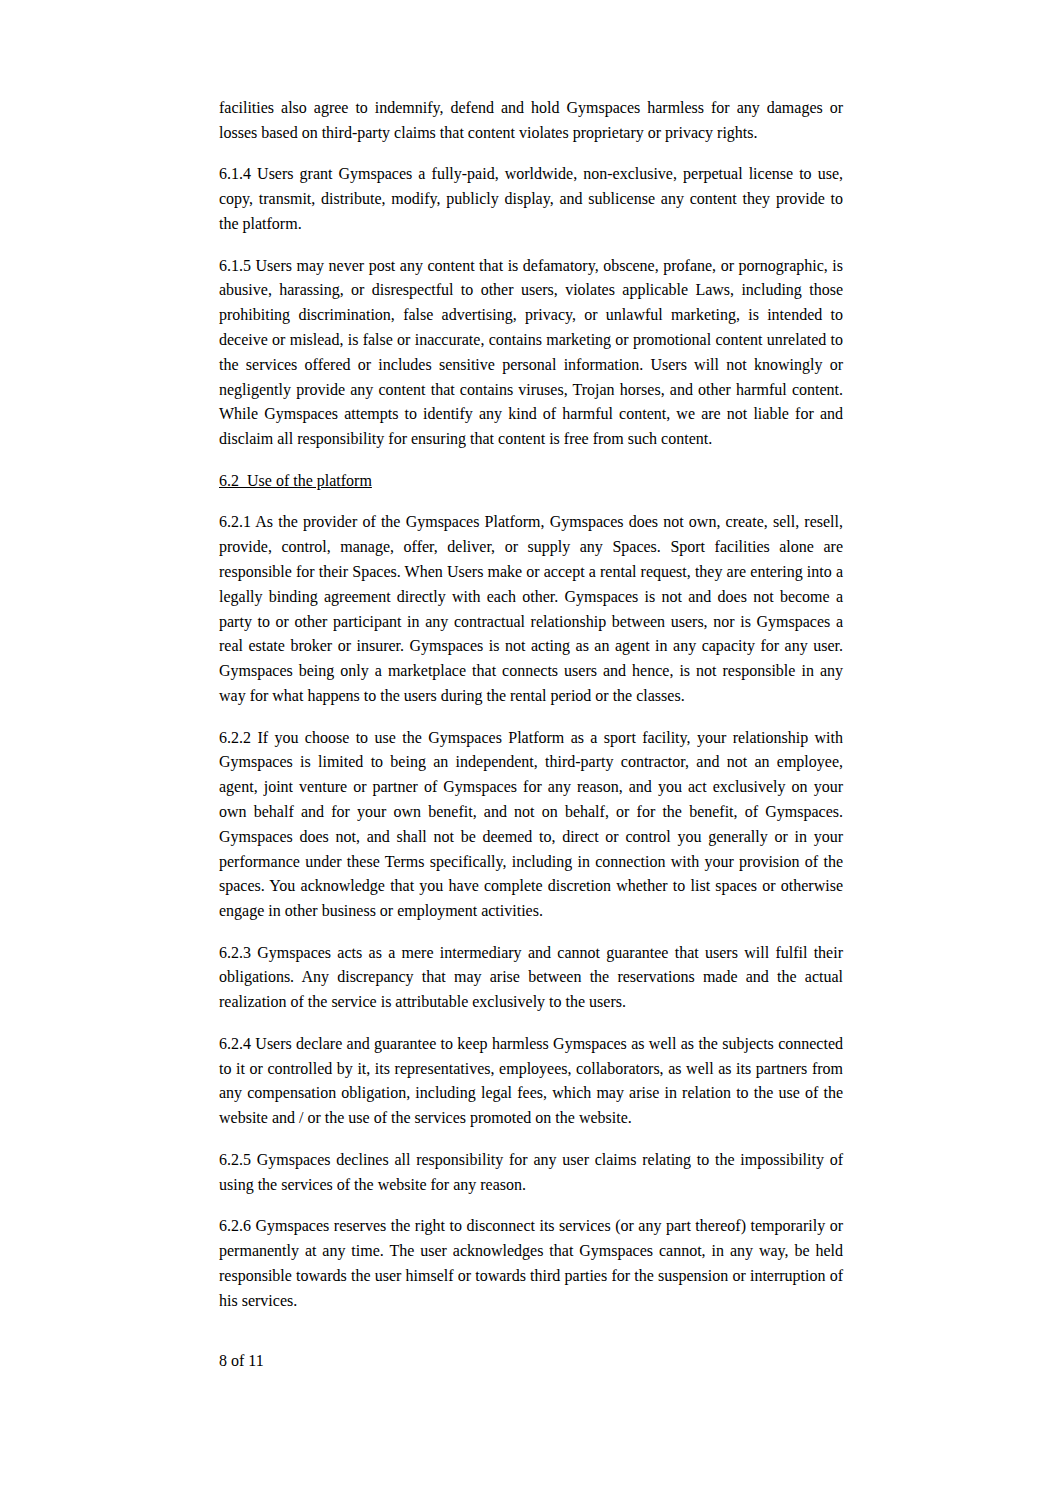facilities also agree to indemnify, defend and hold Gymspaces harmless for any damages or losses based on third-party claims that content violates proprietary or privacy rights.
6.1.4 Users grant Gymspaces a fully-paid, worldwide, non-exclusive, perpetual license to use, copy, transmit, distribute, modify, publicly display, and sublicense any content they provide to the platform.
6.1.5 Users may never post any content that is defamatory, obscene, profane, or pornographic, is abusive, harassing, or disrespectful to other users, violates applicable Laws, including those prohibiting discrimination, false advertising, privacy, or unlawful marketing, is intended to deceive or mislead, is false or inaccurate, contains marketing or promotional content unrelated to the services offered or includes sensitive personal information. Users will not knowingly or negligently provide any content that contains viruses, Trojan horses, and other harmful content. While Gymspaces attempts to identify any kind of harmful content, we are not liable for and disclaim all responsibility for ensuring that content is free from such content.
6.2 Use of the platform
6.2.1 As the provider of the Gymspaces Platform, Gymspaces does not own, create, sell, resell, provide, control, manage, offer, deliver, or supply any Spaces. Sport facilities alone are responsible for their Spaces. When Users make or accept a rental request, they are entering into a legally binding agreement directly with each other. Gymspaces is not and does not become a party to or other participant in any contractual relationship between users, nor is Gymspaces a real estate broker or insurer. Gymspaces is not acting as an agent in any capacity for any user. Gymspaces being only a marketplace that connects users and hence, is not responsible in any way for what happens to the users during the rental period or the classes.
6.2.2 If you choose to use the Gymspaces Platform as a sport facility, your relationship with Gymspaces is limited to being an independent, third-party contractor, and not an employee, agent, joint venture or partner of Gymspaces for any reason, and you act exclusively on your own behalf and for your own benefit, and not on behalf, or for the benefit, of Gymspaces. Gymspaces does not, and shall not be deemed to, direct or control you generally or in your performance under these Terms specifically, including in connection with your provision of the spaces. You acknowledge that you have complete discretion whether to list spaces or otherwise engage in other business or employment activities.
6.2.3 Gymspaces acts as a mere intermediary and cannot guarantee that users will fulfil their obligations. Any discrepancy that may arise between the reservations made and the actual realization of the service is attributable exclusively to the users.
6.2.4 Users declare and guarantee to keep harmless Gymspaces as well as the subjects connected to it or controlled by it, its representatives, employees, collaborators, as well as its partners from any compensation obligation, including legal fees, which may arise in relation to the use of the website and / or the use of the services promoted on the website.
6.2.5 Gymspaces declines all responsibility for any user claims relating to the impossibility of using the services of the website for any reason.
6.2.6 Gymspaces reserves the right to disconnect its services (or any part thereof) temporarily or permanently at any time. The user acknowledges that Gymspaces cannot, in any way, be held responsible towards the user himself or towards third parties for the suspension or interruption of his services.
8 of 11